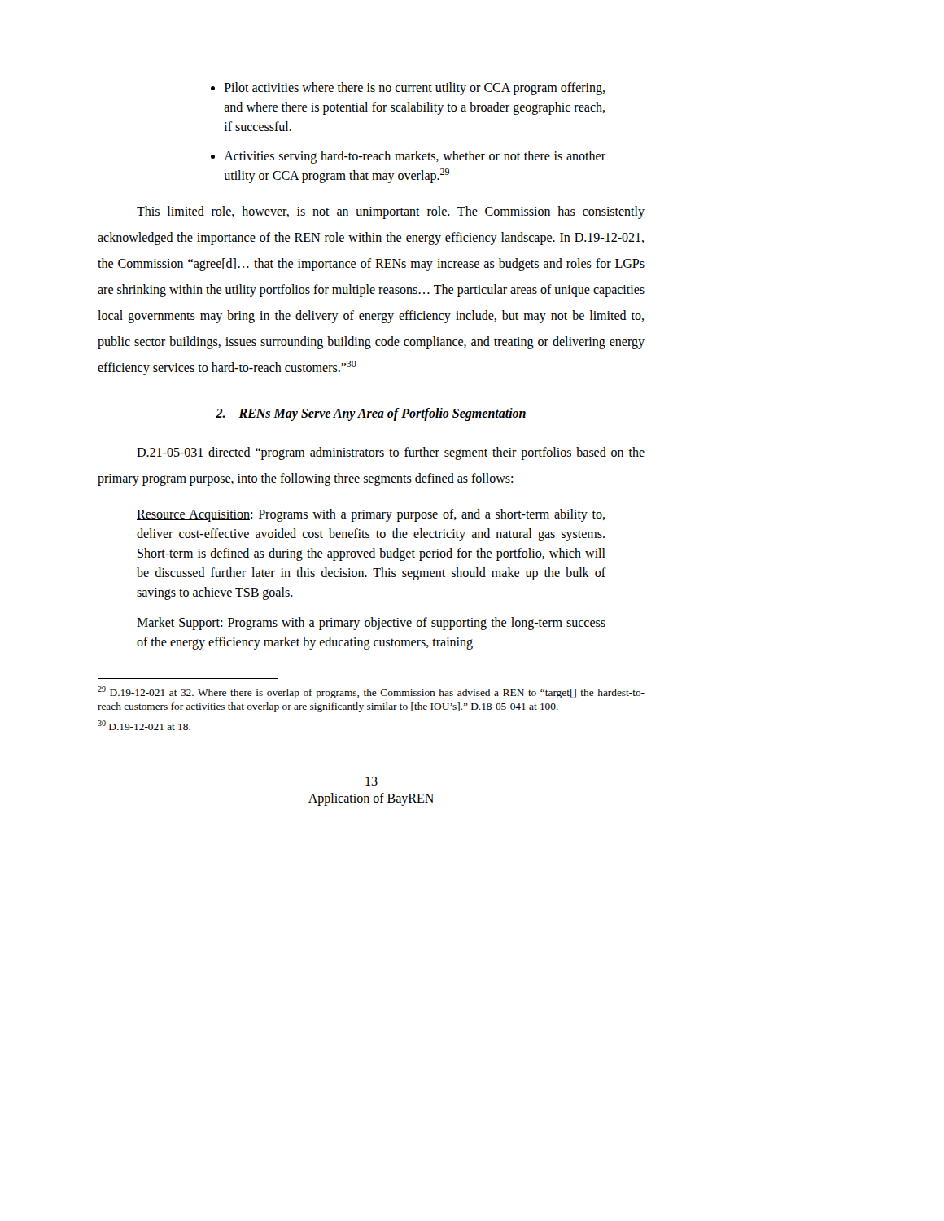Pilot activities where there is no current utility or CCA program offering, and where there is potential for scalability to a broader geographic reach, if successful.
Activities serving hard-to-reach markets, whether or not there is another utility or CCA program that may overlap.29
This limited role, however, is not an unimportant role. The Commission has consistently acknowledged the importance of the REN role within the energy efficiency landscape. In D.19-12-021, the Commission “agree[d]… that the importance of RENs may increase as budgets and roles for LGPs are shrinking within the utility portfolios for multiple reasons… The particular areas of unique capacities local governments may bring in the delivery of energy efficiency include, but may not be limited to, public sector buildings, issues surrounding building code compliance, and treating or delivering energy efficiency services to hard-to-reach customers.”30
2. RENs May Serve Any Area of Portfolio Segmentation
D.21-05-031 directed “program administrators to further segment their portfolios based on the primary program purpose, into the following three segments defined as follows:
Resource Acquisition: Programs with a primary purpose of, and a short-term ability to, deliver cost-effective avoided cost benefits to the electricity and natural gas systems. Short-term is defined as during the approved budget period for the portfolio, which will be discussed further later in this decision. This segment should make up the bulk of savings to achieve TSB goals.
Market Support: Programs with a primary objective of supporting the long-term success of the energy efficiency market by educating customers, training
29 D.19-12-021 at 32. Where there is overlap of programs, the Commission has advised a REN to “target[] the hardest-to-reach customers for activities that overlap or are significantly similar to [the IOU’s].” D.18-05-041 at 100.
30 D.19-12-021 at 18.
13
Application of BayREN